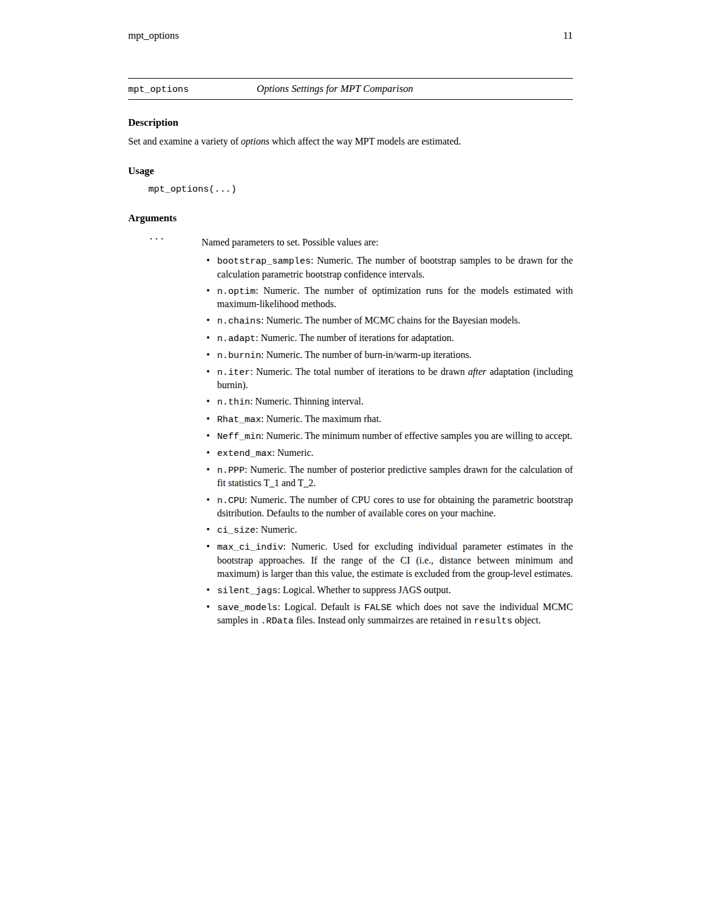mpt_options 11
mpt_options Options Settings for MPT Comparison
Description
Set and examine a variety of options which affect the way MPT models are estimated.
Usage
mpt_options(...)
Arguments
...
Named parameters to set. Possible values are:
bootstrap_samples: Numeric. The number of bootstrap samples to be drawn for the calculation parametric bootstrap confidence intervals.
n.optim: Numeric. The number of optimization runs for the models estimated with maximum-likelihood methods.
n.chains: Numeric. The number of MCMC chains for the Bayesian models.
n.adapt: Numeric. The number of iterations for adaptation.
n.burnin: Numeric. The number of burn-in/warm-up iterations.
n.iter: Numeric. The total number of iterations to be drawn after adaptation (including burnin).
n.thin: Numeric. Thinning interval.
Rhat_max: Numeric. The maximum rhat.
Neff_min: Numeric. The minimum number of effective samples you are willing to accept.
extend_max: Numeric.
n.PPP: Numeric. The number of posterior predictive samples drawn for the calculation of fit statistics T_1 and T_2.
n.CPU: Numeric. The number of CPU cores to use for obtaining the parametric bootstrap dsitribution. Defaults to the number of available cores on your machine.
ci_size: Numeric.
max_ci_indiv: Numeric. Used for excluding individual parameter estimates in the bootstrap approaches. If the range of the CI (i.e., distance between minimum and maximum) is larger than this value, the estimate is excluded from the group-level estimates.
silent_jags: Logical. Whether to suppress JAGS output.
save_models: Logical. Default is FALSE which does not save the individual MCMC samples in .RData files. Instead only summairzes are retained in results object.